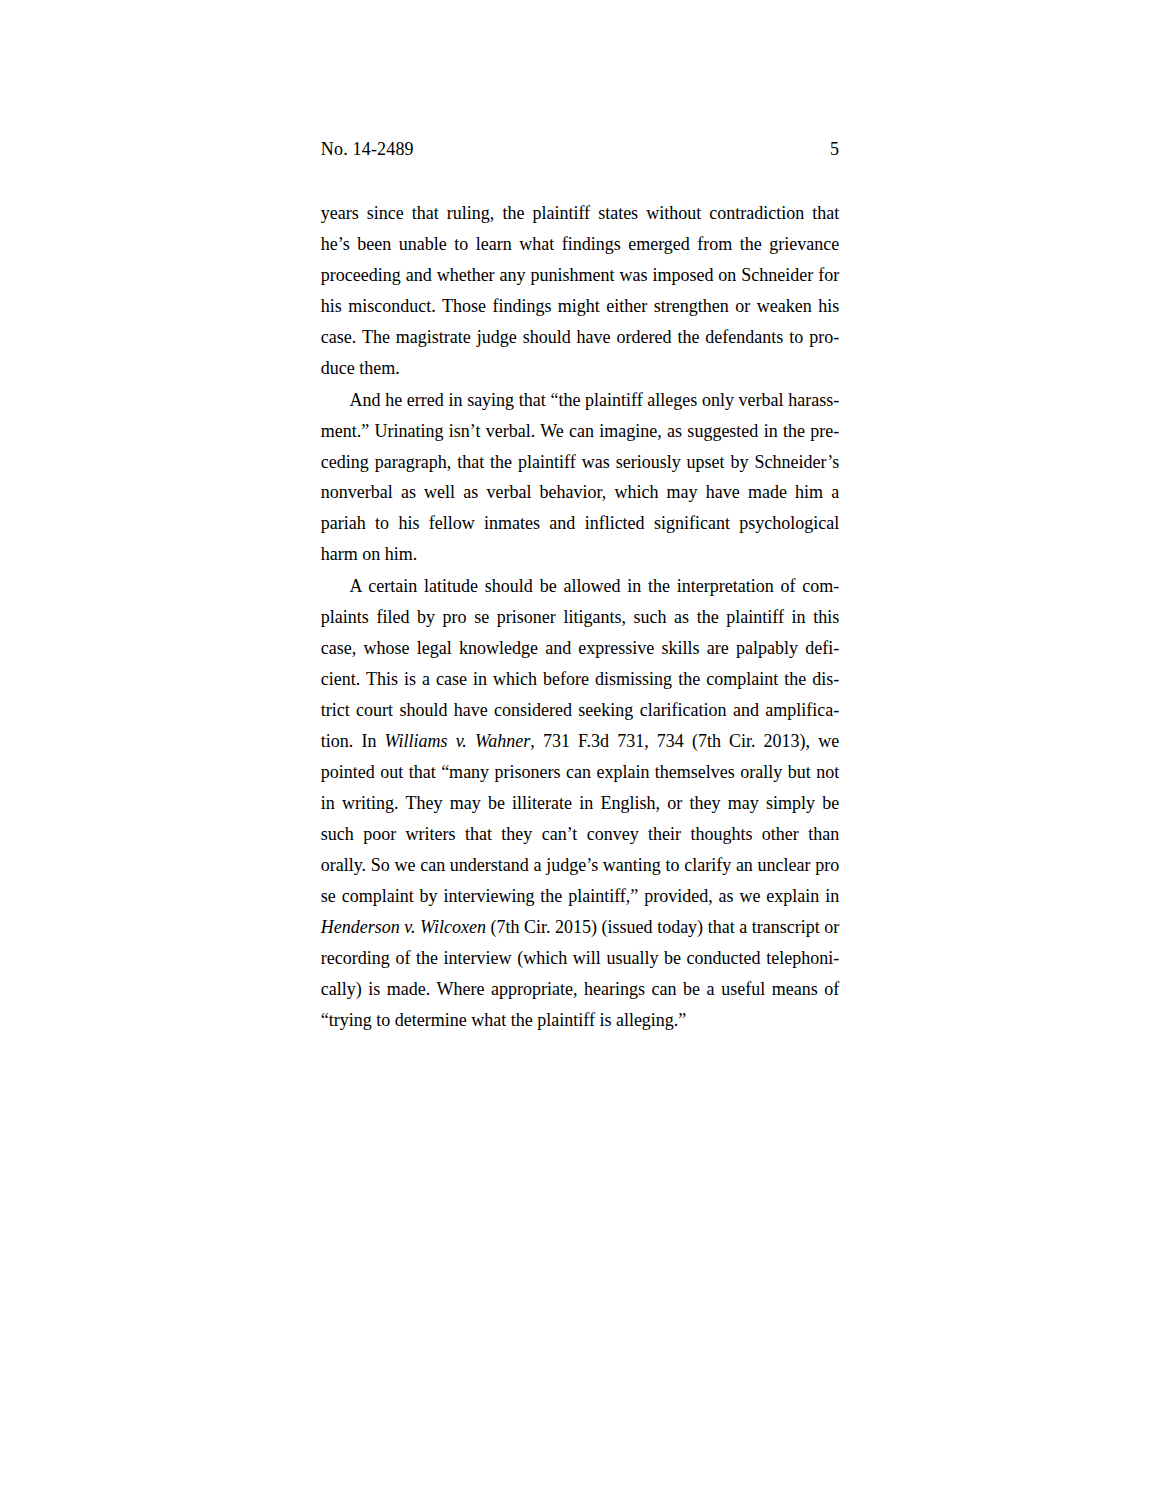No. 14-2489 5
years since that ruling, the plaintiff states without contradiction that he’s been unable to learn what findings emerged from the grievance proceeding and whether any punishment was imposed on Schneider for his misconduct. Those findings might either strengthen or weaken his case. The magistrate judge should have ordered the defendants to produce them.
And he erred in saying that “the plaintiff alleges only verbal harassment.” Urinating isn’t verbal. We can imagine, as suggested in the preceding paragraph, that the plaintiff was seriously upset by Schneider’s nonverbal as well as verbal behavior, which may have made him a pariah to his fellow inmates and inflicted significant psychological harm on him.
A certain latitude should be allowed in the interpretation of complaints filed by pro se prisoner litigants, such as the plaintiff in this case, whose legal knowledge and expressive skills are palpably deficient. This is a case in which before dismissing the complaint the district court should have considered seeking clarification and amplification. In Williams v. Wahner, 731 F.3d 731, 734 (7th Cir. 2013), we pointed out that “many prisoners can explain themselves orally but not in writing. They may be illiterate in English, or they may simply be such poor writers that they can’t convey their thoughts other than orally. So we can understand a judge’s wanting to clarify an unclear pro se complaint by interviewing the plaintiff,” provided, as we explain in Henderson v. Wilcoxen (7th Cir. 2015) (issued today) that a transcript or recording of the interview (which will usually be conducted telephonically) is made. Where appropriate, hearings can be a useful means of “trying to determine what the plaintiff is alleging.”